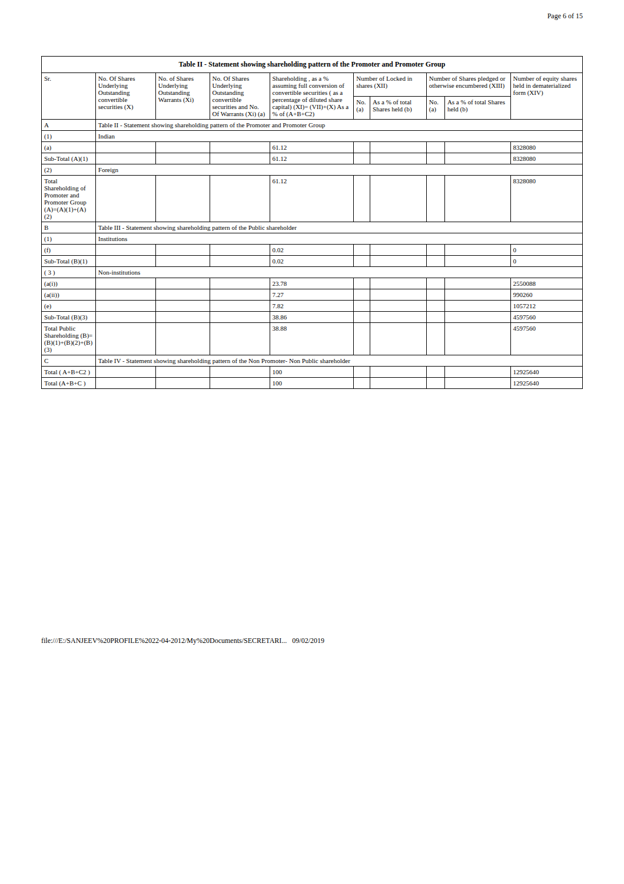Page 6 of 15
| Table II - Statement showing shareholding pattern of the Promoter and Promoter Group |
| Sr. | No. Of Shares Underlying Outstanding convertible securities (X) | No. of Shares Underlying Outstanding Warrants (Xi) | No. Of Shares Underlying Outstanding convertible securities and No. Of Warrants (Xi) (a) | Shareholding , as a % assuming full conversion of convertible securities ( as a percentage of diluted share capital) (XI)= (VII)+(X) As a % of (A+B+C2) | Number of Locked in shares (XII) | Number of Shares pledged or otherwise encumbered (XIII) | Number of equity shares held in dematerialized form (XIV) |
| No. (a) | As a % of total Shares held (b) | No. (a) | As a % of total Shares held (b) |
| A | Table II - Statement showing shareholding pattern of the Promoter and Promoter Group |
| (1) | Indian |
| (a) | | | | 61.12 | | | | | 8328080 |
| Sub-Total (A)(1) | | | | 61.12 | | | | | 8328080 |
| (2) | Foreign |
| Total Shareholding of Promoter and Promoter Group (A)=(A)(1)+(A)(2) | | | | 61.12 | | | | | 8328080 |
| B | Table III - Statement showing shareholding pattern of the Public shareholder |
| (1) | Institutions |
| (f) | | | | 0.02 | | | | | 0 |
| Sub-Total (B)(1) | | | | 0.02 | | | | | 0 |
| ( 3 ) | Non-institutions |
| (a(i)) | | | | 23.78 | | | | | 2550088 |
| (a(ii)) | | | | 7.27 | | | | | 990260 |
| (e) | | | | 7.82 | | | | | 1057212 |
| Sub-Total (B)(3) | | | | 38.86 | | | | | 4597560 |
| Total Public Shareholding (B)=(B)(1)+(B)(2)+(B)(3) | | | | 38.88 | | | | | 4597560 |
| C | Table IV - Statement showing shareholding pattern of the Non Promoter- Non Public shareholder |
| Total ( A+B+C2 ) | | | | 100 | | | | | 12925640 |
| Total (A+B+C ) | | | | 100 | | | | | 12925640 |
file:///E:/SANJEEV%20PROFILE%2022-04-2012/My%20Documents/SECRETARI... 09/02/2019